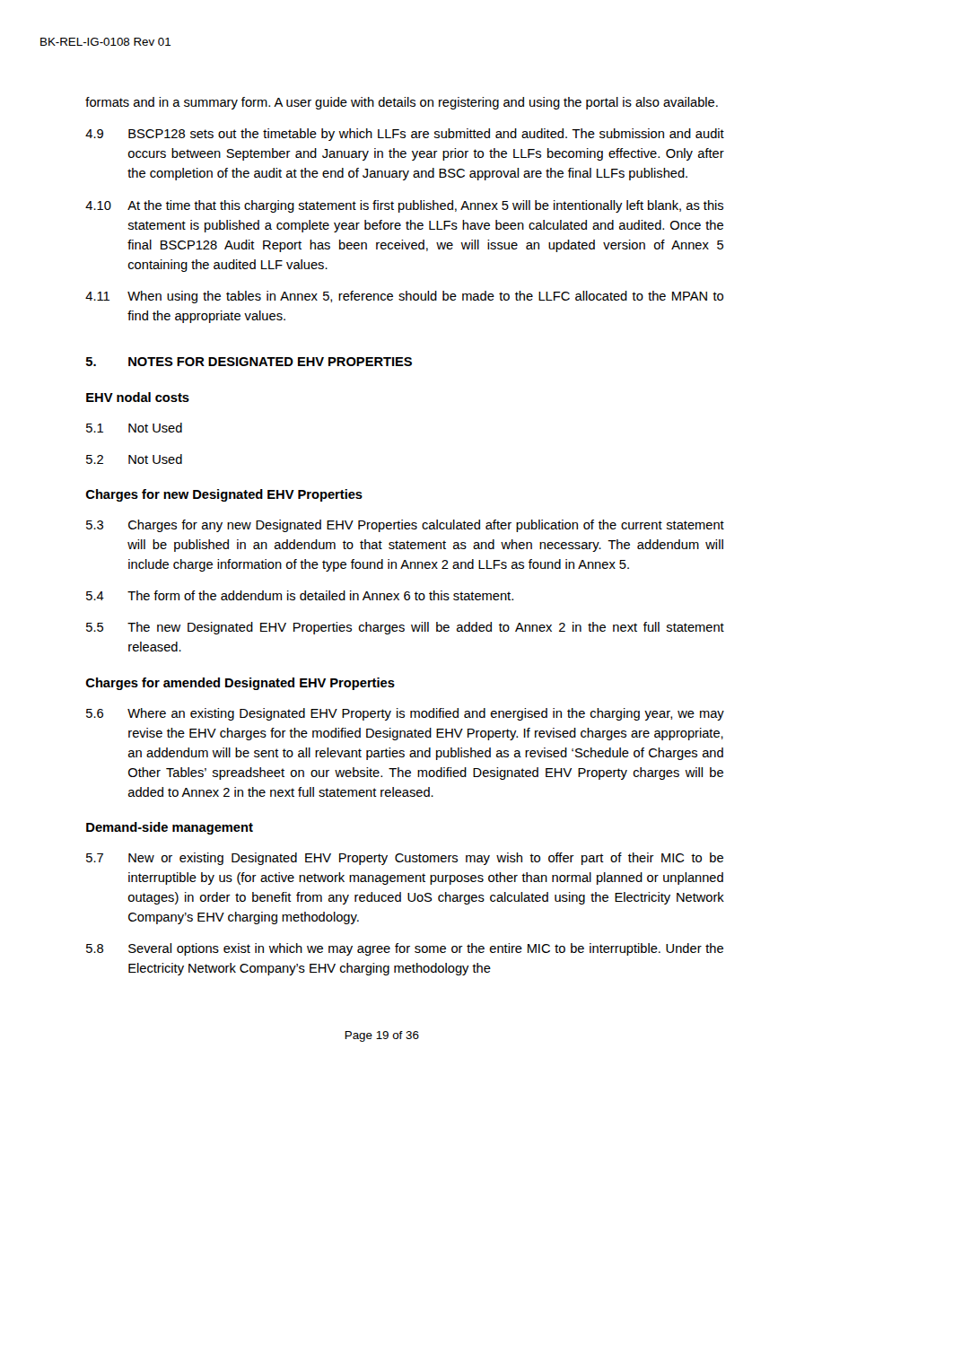BK-REL-IG-0108 Rev 01
formats and in a summary form. A user guide with details on registering and using the portal is also available.
4.9 BSCP128 sets out the timetable by which LLFs are submitted and audited. The submission and audit occurs between September and January in the year prior to the LLFs becoming effective. Only after the completion of the audit at the end of January and BSC approval are the final LLFs published.
4.10 At the time that this charging statement is first published, Annex 5 will be intentionally left blank, as this statement is published a complete year before the LLFs have been calculated and audited. Once the final BSCP128 Audit Report has been received, we will issue an updated version of Annex 5 containing the audited LLF values.
4.11 When using the tables in Annex 5, reference should be made to the LLFC allocated to the MPAN to find the appropriate values.
5. NOTES FOR DESIGNATED EHV PROPERTIES
EHV nodal costs
5.1 Not Used
5.2 Not Used
Charges for new Designated EHV Properties
5.3 Charges for any new Designated EHV Properties calculated after publication of the current statement will be published in an addendum to that statement as and when necessary. The addendum will include charge information of the type found in Annex 2 and LLFs as found in Annex 5.
5.4 The form of the addendum is detailed in Annex 6 to this statement.
5.5 The new Designated EHV Properties charges will be added to Annex 2 in the next full statement released.
Charges for amended Designated EHV Properties
5.6 Where an existing Designated EHV Property is modified and energised in the charging year, we may revise the EHV charges for the modified Designated EHV Property. If revised charges are appropriate, an addendum will be sent to all relevant parties and published as a revised ‘Schedule of Charges and Other Tables’ spreadsheet on our website. The modified Designated EHV Property charges will be added to Annex 2 in the next full statement released.
Demand-side management
5.7 New or existing Designated EHV Property Customers may wish to offer part of their MIC to be interruptible by us (for active network management purposes other than normal planned or unplanned outages) in order to benefit from any reduced UoS charges calculated using the Electricity Network Company’s EHV charging methodology.
5.8 Several options exist in which we may agree for some or the entire MIC to be interruptible. Under the Electricity Network Company’s EHV charging methodology the
Page 19 of 36